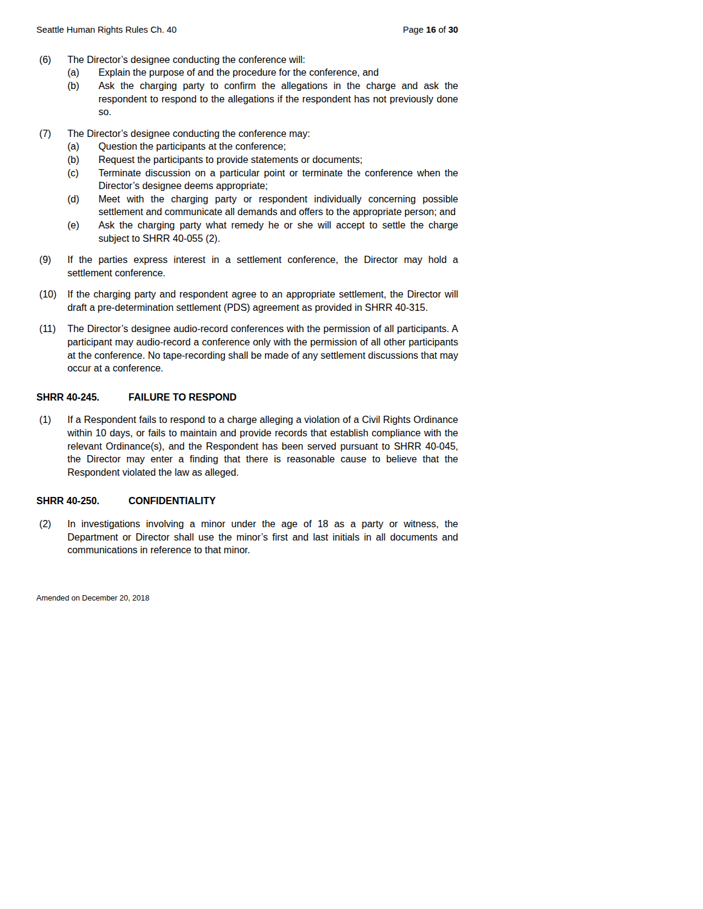Seattle Human Rights Rules Ch. 40 Page 16 of 30
(6)
The Director’s designee conducting the conference will:
(a)
Explain the purpose of and the procedure for the conference, and
(b)
Ask the charging party to confirm the allegations in the charge and ask the respondent to respond to the allegations if the respondent has not previously done so.
(7)
The Director’s designee conducting the conference may:
(a)
Question the participants at the conference;
(b)
Request the participants to provide statements or documents;
(c)
Terminate discussion on a particular point or terminate the conference when the Director’s designee deems appropriate;
(d)
Meet with the charging party or respondent individually concerning possible settlement and communicate all demands and offers to the appropriate person; and
(e)
Ask the charging party what remedy he or she will accept to settle the charge subject to SHRR 40-055 (2).
(9)
If the parties express interest in a settlement conference, the Director may hold a settlement conference.
(10)
If the charging party and respondent agree to an appropriate settlement, the Director will draft a pre‑determination settlement (PDS) agreement as provided in SHRR 40-315.
(11)
The Director’s designee audio-record conferences with the permission of all participants. A participant may audio-record a conference only with the permission of all other participants at the conference. No tape-recording shall be made of any settlement discussions that may occur at a conference.
SHRR 40-245. FAILURE TO RESPOND
(1)
If a Respondent fails to respond to a charge alleging a violation of a Civil Rights Ordinance within 10 days, or fails to maintain and provide records that establish compliance with the relevant Ordinance(s), and the Respondent has been served pursuant to SHRR 40-045, the Director may enter a finding that there is reasonable cause to believe that the Respondent violated the law as alleged.
SHRR 40-250. CONFIDENTIALITY
(2)
In investigations involving a minor under the age of 18 as a party or witness, the Department or Director shall use the minor’s first and last initials in all documents and communications in reference to that minor.
Amended on December 20, 2018